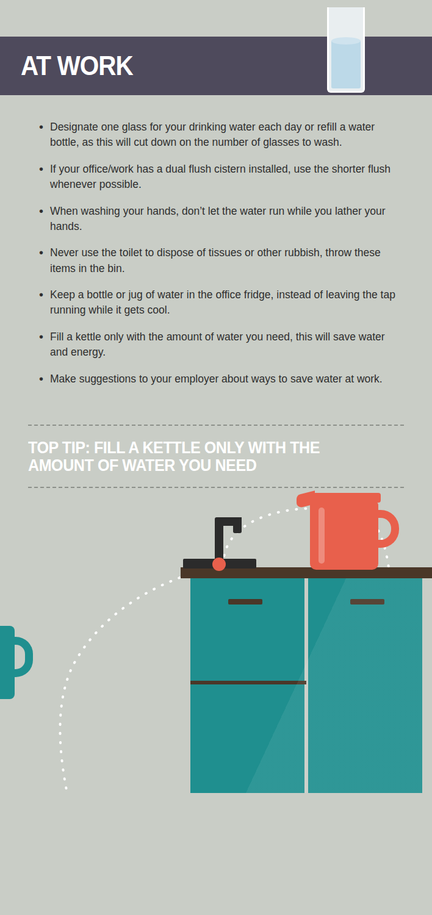At Work
Designate one glass for your drinking water each day or refill a water bottle, as this will cut down on the number of glasses to wash.
If your office/work has a dual flush cistern installed, use the shorter flush whenever possible.
When washing your hands, don’t let the water run while you lather your hands.
Never use the toilet to dispose of tissues or other rubbish, throw these items in the bin.
Keep a bottle or jug of water in the office fridge, instead of leaving the tap running while it gets cool.
Fill a kettle only with the amount of water you need, this will save water and energy.
Make suggestions to your employer about ways to save water at work.
Top Tip: Fill a kettle only with the amount of water you need